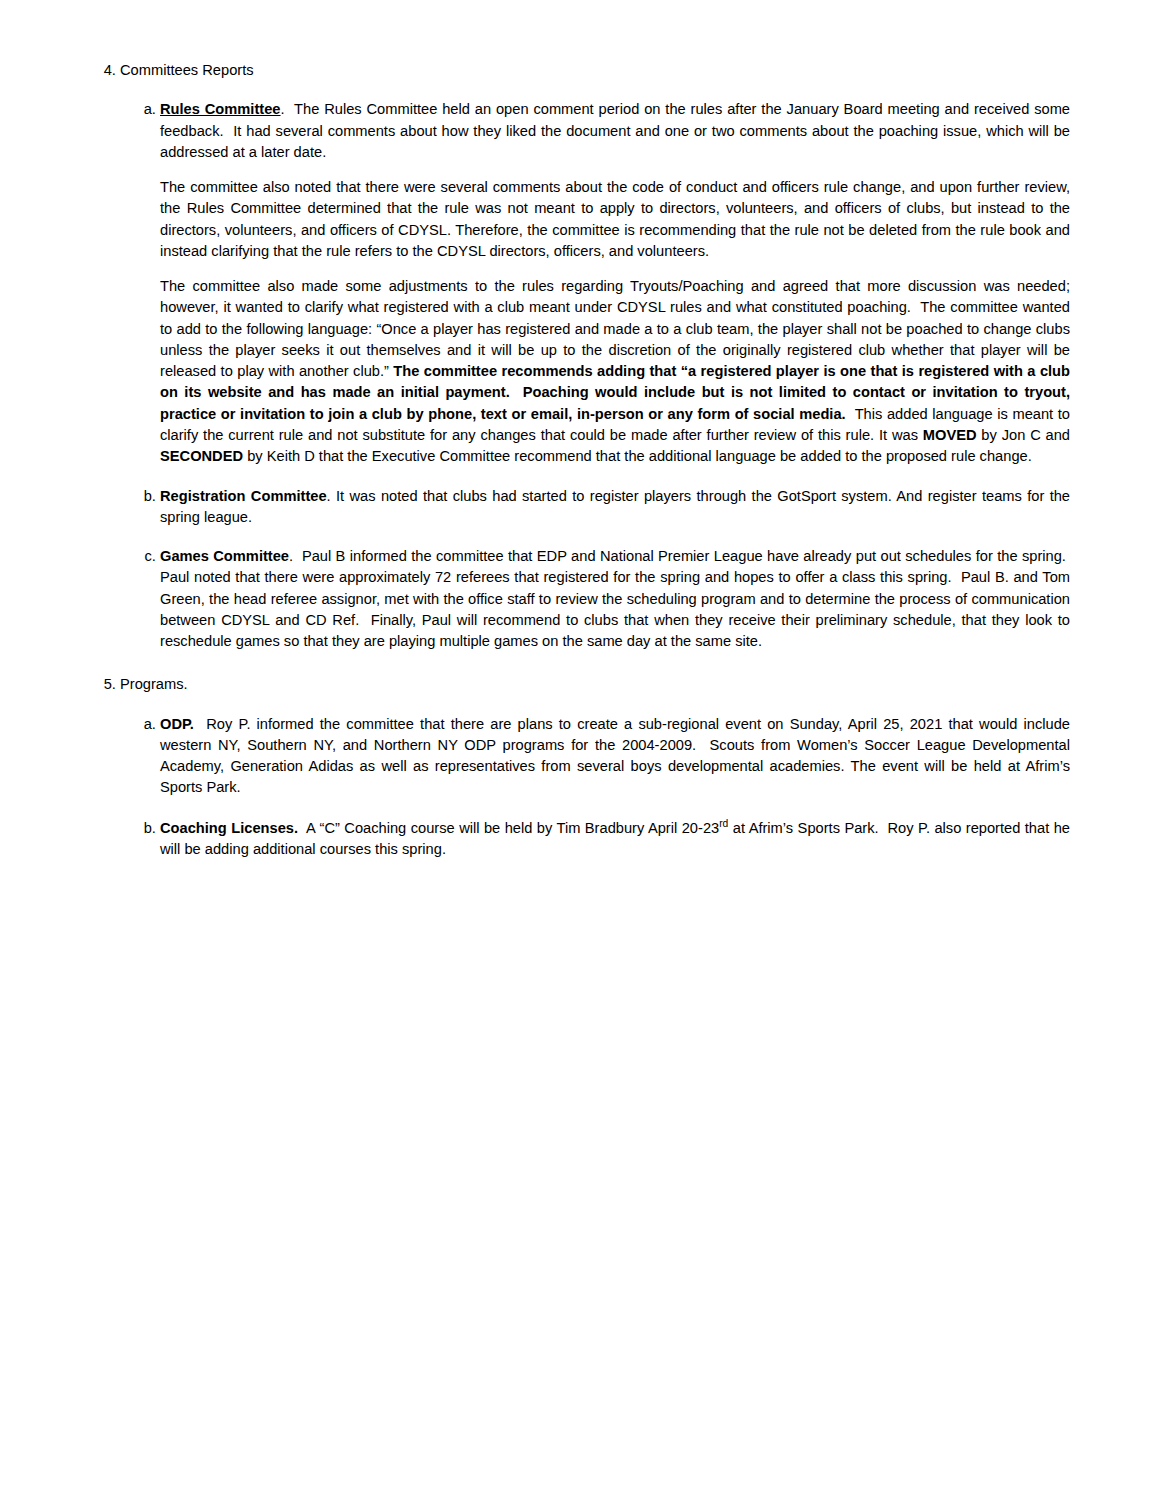Committees Reports
Rules Committee. The Rules Committee held an open comment period on the rules after the January Board meeting and received some feedback. It had several comments about how they liked the document and one or two comments about the poaching issue, which will be addressed at a later date.
The committee also noted that there were several comments about the code of conduct and officers rule change, and upon further review, the Rules Committee determined that the rule was not meant to apply to directors, volunteers, and officers of clubs, but instead to the directors, volunteers, and officers of CDYSL. Therefore, the committee is recommending that the rule not be deleted from the rule book and instead clarifying that the rule refers to the CDYSL directors, officers, and volunteers.
The committee also made some adjustments to the rules regarding Tryouts/Poaching and agreed that more discussion was needed; however, it wanted to clarify what registered with a club meant under CDYSL rules and what constituted poaching. The committee wanted to add to the following language: “Once a player has registered and made a to a club team, the player shall not be poached to change clubs unless the player seeks it out themselves and it will be up to the discretion of the originally registered club whether that player will be released to play with another club.” The committee recommends adding that “a registered player is one that is registered with a club on its website and has made an initial payment. Poaching would include but is not limited to contact or invitation to tryout, practice or invitation to join a club by phone, text or email, in-person or any form of social media. This added language is meant to clarify the current rule and not substitute for any changes that could be made after further review of this rule. It was MOVED by Jon C and SECONDED by Keith D that the Executive Committee recommend that the additional language be added to the proposed rule change.
Registration Committee. It was noted that clubs had started to register players through the GotSport system. And register teams for the spring league.
Games Committee. Paul B informed the committee that EDP and National Premier League have already put out schedules for the spring. Paul noted that there were approximately 72 referees that registered for the spring and hopes to offer a class this spring. Paul B. and Tom Green, the head referee assignor, met with the office staff to review the scheduling program and to determine the process of communication between CDYSL and CD Ref. Finally, Paul will recommend to clubs that when they receive their preliminary schedule, that they look to reschedule games so that they are playing multiple games on the same day at the same site.
Programs.
ODP. Roy P. informed the committee that there are plans to create a sub-regional event on Sunday, April 25, 2021 that would include western NY, Southern NY, and Northern NY ODP programs for the 2004-2009. Scouts from Women’s Soccer League Developmental Academy, Generation Adidas as well as representatives from several boys developmental academies. The event will be held at Afrim’s Sports Park.
Coaching Licenses. A “C” Coaching course will be held by Tim Bradbury April 20-23rd at Afrim’s Sports Park. Roy P. also reported that he will be adding additional courses this spring.